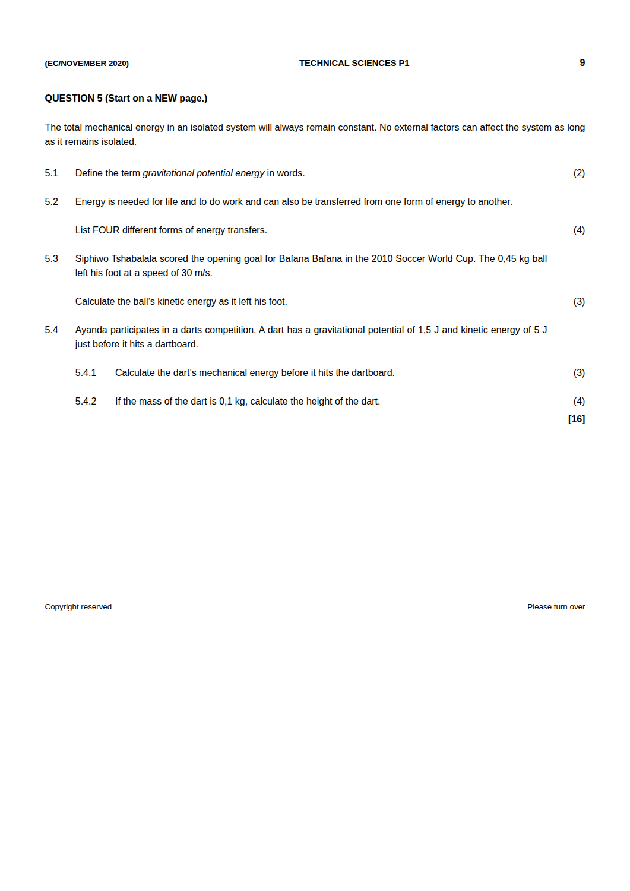(EC/NOVEMBER 2020) TECHNICAL SCIENCES P1 9
QUESTION 5 (Start on a NEW page.)
The total mechanical energy in an isolated system will always remain constant. No external factors can affect the system as long as it remains isolated.
5.1
Define the term gravitational potential energy in words.
(2)
5.2
Energy is needed for life and to do work and can also be transferred from one form of energy to another.
List FOUR different forms of energy transfers.
(4)
5.3
Siphiwo Tshabalala scored the opening goal for Bafana Bafana in the 2010 Soccer World Cup. The 0,45 kg ball left his foot at a speed of 30 m/s.
Calculate the ball’s kinetic energy as it left his foot.
(3)
5.4
Ayanda participates in a darts competition. A dart has a gravitational potential of 1,5 J and kinetic energy of 5 J just before it hits a dartboard.
5.4.1
Calculate the dart’s mechanical energy before it hits the dartboard.
(3)
5.4.2
If the mass of the dart is 0,1 kg, calculate the height of the dart.
(4)
[16]
Copyright reserved Please turn over